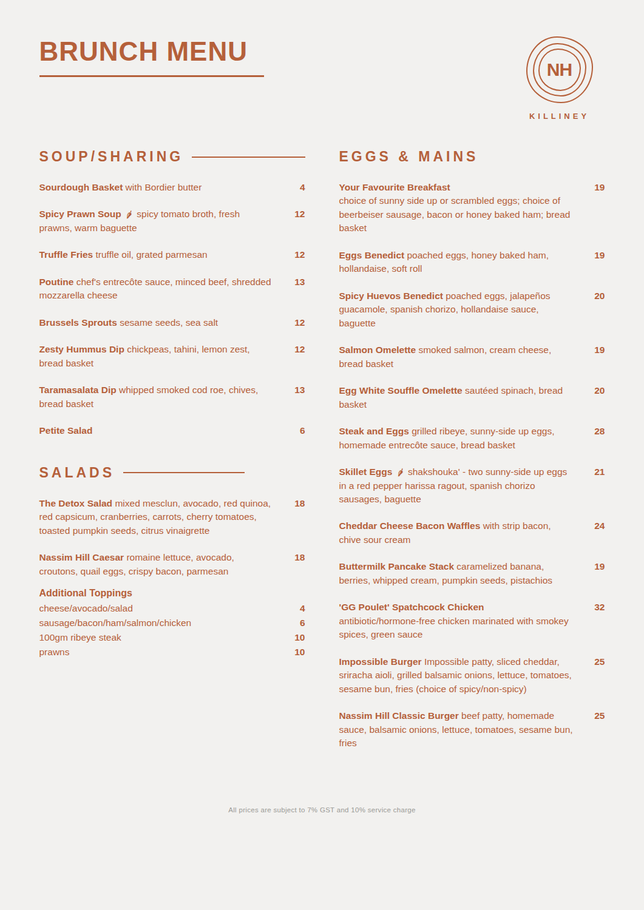Brunch Menu
NH
KILLINEY
Soup/Sharing
Sourdough Basket with Bordier butter 4
Spicy Prawn Soup 🌶 spicy tomato broth, fresh prawns, warm baguette 12
Truffle Fries truffle oil, grated parmesan 12
Poutine chef's entrecôte sauce, minced beef, shredded mozzarella cheese 13
Brussels Sprouts sesame seeds, sea salt 12
Zesty Hummus Dip chickpeas, tahini, lemon zest, bread basket 12
Taramasalata Dip whipped smoked cod roe, chives, bread basket 13
Petite Salad 6
Salads
The Detox Salad mixed mesclun, avocado, red quinoa, red capsicum, cranberries, carrots, cherry tomatoes, toasted pumpkin seeds, citrus vinaigrette 18
Nassim Hill Caesar romaine lettuce, avocado, croutons, quail eggs, crispy bacon, parmesan 18
Additional Toppings
cheese/avocado/salad 4
sausage/bacon/ham/salmon/chicken 6
100gm ribeye steak 10
prawns 10
Eggs & Mains
Your Favourite Breakfast
choice of sunny side up or scrambled eggs; choice of beerbeiser sausage, bacon or honey baked ham; bread basket 19
Eggs Benedict poached eggs, honey baked ham, hollandaise, soft roll 19
Spicy Huevos Benedict poached eggs, jalapeños guacamole, spanish chorizo, hollandaise sauce, baguette 20
Salmon Omelette smoked salmon, cream cheese, bread basket 19
Egg White Souffle Omelette sautéed spinach, bread basket 20
Steak and Eggs grilled ribeye, sunny-side up eggs, homemade entrecôte sauce, bread basket 28
Skillet Eggs 🌶 shakshouka' - two sunny-side up eggs in a red pepper harissa ragout, spanish chorizo sausages, baguette 21
Cheddar Cheese Bacon Waffles with strip bacon, chive sour cream 24
Buttermilk Pancake Stack caramelized banana, berries, whipped cream, pumpkin seeds, pistachios 19
'GG Poulet' Spatchcock Chicken
antibiotic/hormone-free chicken marinated with smokey spices, green sauce 32
Impossible Burger Impossible patty, sliced cheddar, sriracha aioli, grilled balsamic onions, lettuce, tomatoes, sesame bun, fries (choice of spicy/non-spicy) 25
Nassim Hill Classic Burger beef patty, homemade sauce, balsamic onions, lettuce, tomatoes, sesame bun, fries 25
All prices are subject to 7% GST and 10% service charge